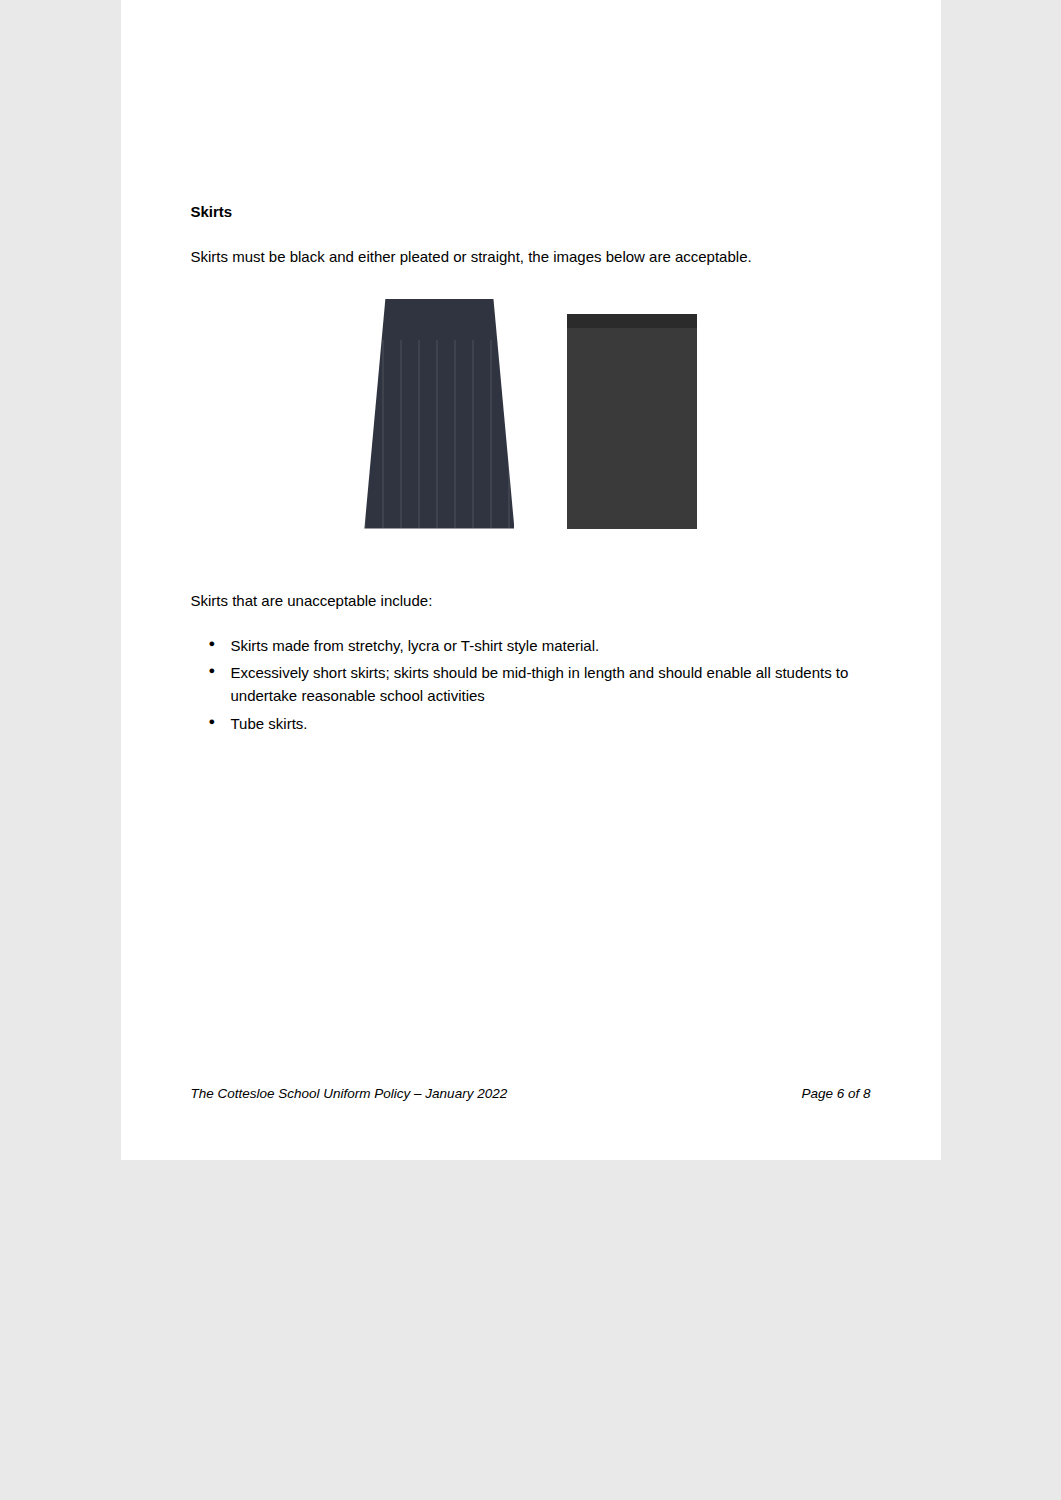Skirts
Skirts must be black and either pleated or straight, the images below are acceptable.
Skirts that are unacceptable include:
Skirts made from stretchy, lycra or T-shirt style material.
Excessively short skirts; skirts should be mid-thigh in length and should enable all students to undertake reasonable school activities
Tube skirts.
The Cottesloe School Uniform Policy – January 2022 Page 6 of 8